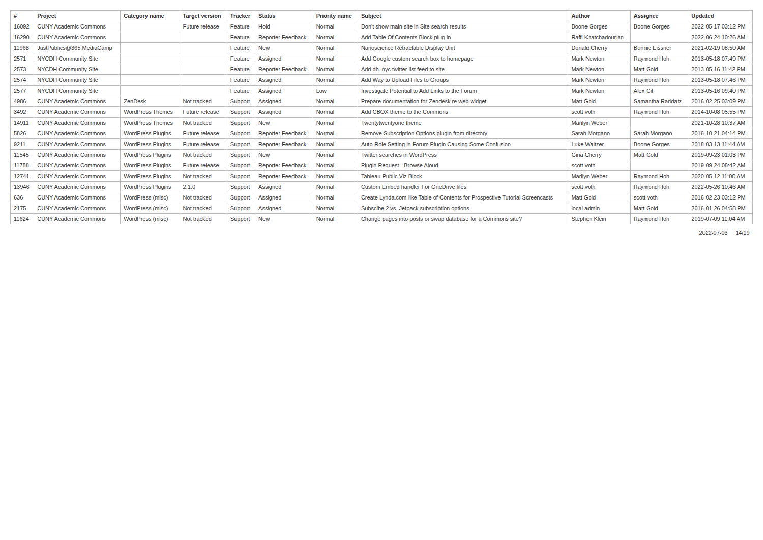Redmine issue listing
| # | Project | Category name | Target version | Tracker | Status | Priority name | Subject | Author | Assignee | Updated |
| --- | --- | --- | --- | --- | --- | --- | --- | --- | --- | --- |
| 16092 | CUNY Academic Commons | | Future release | Feature | Hold | Normal | Don't show main site in Site search results | Boone Gorges | Boone Gorges | 2022-05-17 03:12 PM |
| 16290 | CUNY Academic Commons | | | Feature | Reporter Feedback | Normal | Add Table Of Contents Block plug-in | Raffi Khatchadourian | | 2022-06-24 10:26 AM |
| 11968 | JustPublics@365 MediaCamp | | | Feature | New | Normal | Nanoscience Retractable Display Unit | Donald Cherry | Bonnie Eissner | 2021-02-19 08:50 AM |
| 2571 | NYCDH Community Site | | | Feature | Assigned | Normal | Add Google custom search box to homepage | Mark Newton | Raymond Hoh | 2013-05-18 07:49 PM |
| 2573 | NYCDH Community Site | | | Feature | Reporter Feedback | Normal | Add dh_nyc twitter list feed to site | Mark Newton | Matt Gold | 2013-05-16 11:42 PM |
| 2574 | NYCDH Community Site | | | Feature | Assigned | Normal | Add Way to Upload Files to Groups | Mark Newton | Raymond Hoh | 2013-05-18 07:46 PM |
| 2577 | NYCDH Community Site | | | Feature | Assigned | Low | Investigate Potential to Add Links to the Forum | Mark Newton | Alex Gil | 2013-05-16 09:40 PM |
| 4986 | CUNY Academic Commons | ZenDesk | Not tracked | Support | Assigned | Normal | Prepare documentation for Zendesk re web widget | Matt Gold | Samantha Raddatz | 2016-02-25 03:09 PM |
| 3492 | CUNY Academic Commons | WordPress Themes | Future release | Support | Assigned | Normal | Add CBOX theme to the Commons | scott voth | Raymond Hoh | 2014-10-08 05:55 PM |
| 14911 | CUNY Academic Commons | WordPress Themes | Not tracked | Support | New | Normal | Twentytwentyone theme | Marilyn Weber | | 2021-10-28 10:37 AM |
| 5826 | CUNY Academic Commons | WordPress Plugins | Future release | Support | Reporter Feedback | Normal | Remove Subscription Options plugin from directory | Sarah Morgano | Sarah Morgano | 2016-10-21 04:14 PM |
| 9211 | CUNY Academic Commons | WordPress Plugins | Future release | Support | Reporter Feedback | Normal | Auto-Role Setting in Forum Plugin Causing Some Confusion | Luke Waltzer | Boone Gorges | 2018-03-13 11:44 AM |
| 11545 | CUNY Academic Commons | WordPress Plugins | Not tracked | Support | New | Normal | Twitter searches in WordPress | Gina Cherry | Matt Gold | 2019-09-23 01:03 PM |
| 11788 | CUNY Academic Commons | WordPress Plugins | Future release | Support | Reporter Feedback | Normal | Plugin Request - Browse Aloud | scott voth | | 2019-09-24 08:42 AM |
| 12741 | CUNY Academic Commons | WordPress Plugins | Not tracked | Support | Reporter Feedback | Normal | Tableau Public Viz Block | Marilyn Weber | Raymond Hoh | 2020-05-12 11:00 AM |
| 13946 | CUNY Academic Commons | WordPress Plugins | 2.1.0 | Support | Assigned | Normal | Custom Embed handler For OneDrive files | scott voth | Raymond Hoh | 2022-05-26 10:46 AM |
| 636 | CUNY Academic Commons | WordPress (misc) | Not tracked | Support | Assigned | Normal | Create Lynda.com-like Table of Contents for Prospective Tutorial Screencasts | Matt Gold | scott voth | 2016-02-23 03:12 PM |
| 2175 | CUNY Academic Commons | WordPress (misc) | Not tracked | Support | Assigned | Normal | Subscibe 2 vs. Jetpack subscription options | local admin | Matt Gold | 2016-01-26 04:58 PM |
| 11624 | CUNY Academic Commons | WordPress (misc) | Not tracked | Support | New | Normal | Change pages into posts or swap database for a Commons site? | Stephen Klein | Raymond Hoh | 2019-07-09 11:04 AM |
| 2022-07-03 14/19 |